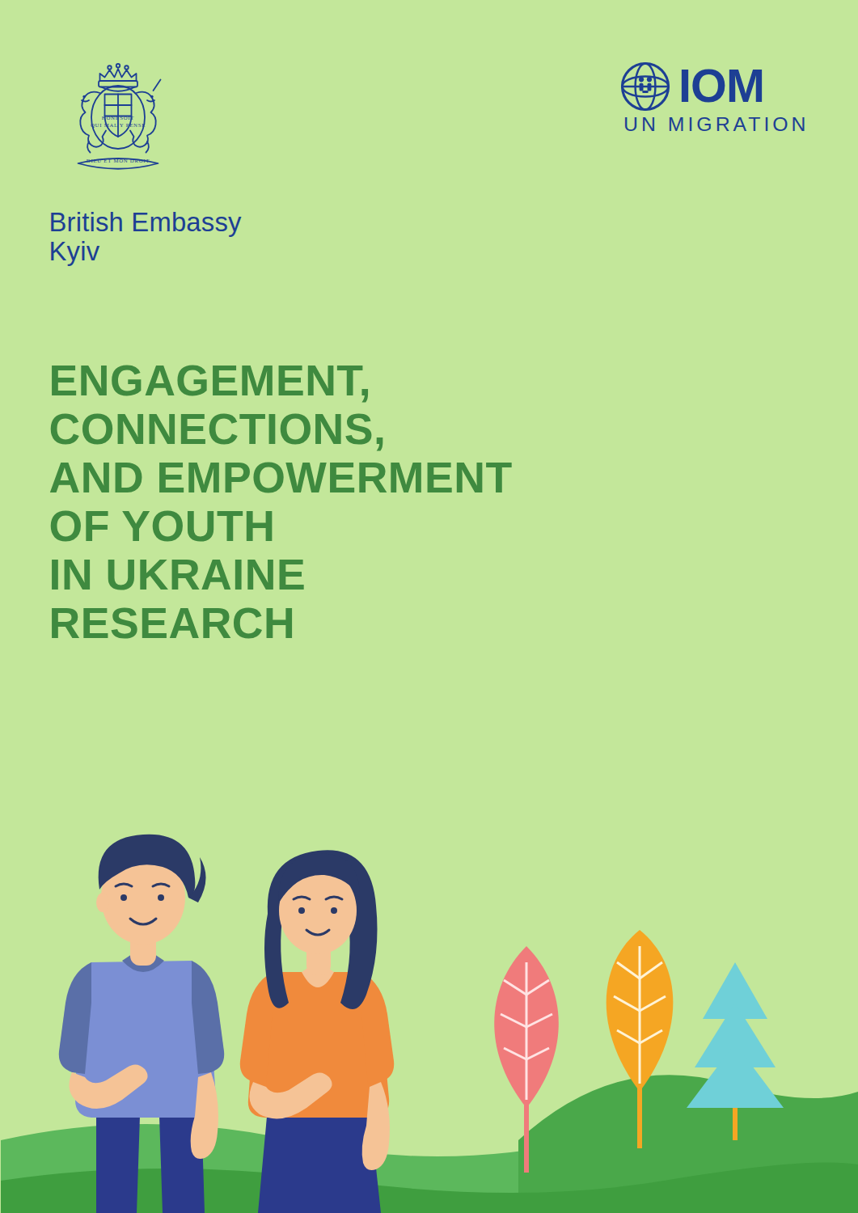HONI SOIT QUI MAL Y PENSE DIEU ET MON DROIT
British Embassy
Kyiv
IOM
UN MIGRATION
Engagement,
Connections,
and Empowerment
of Youth
in Ukraine
Research